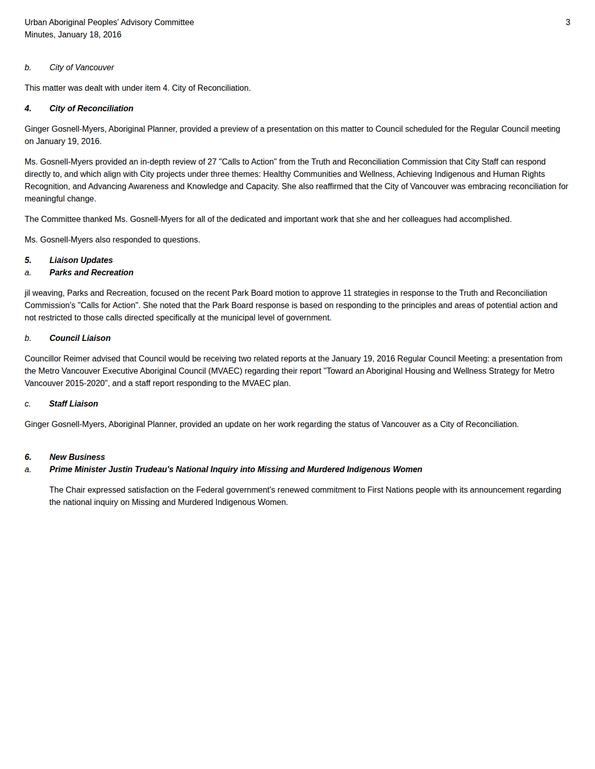Urban Aboriginal Peoples' Advisory Committee
Minutes, January 18, 2016
3
b. City of Vancouver
This matter was dealt with under item 4. City of Reconciliation.
4. City of Reconciliation
Ginger Gosnell-Myers, Aboriginal Planner, provided a preview of a presentation on this matter to Council scheduled for the Regular Council meeting on January 19, 2016.
Ms. Gosnell-Myers provided an in-depth review of 27 "Calls to Action" from the Truth and Reconciliation Commission that City Staff can respond directly to, and which align with City projects under three themes: Healthy Communities and Wellness, Achieving Indigenous and Human Rights Recognition, and Advancing Awareness and Knowledge and Capacity. She also reaffirmed that the City of Vancouver was embracing reconciliation for meaningful change.
The Committee thanked Ms. Gosnell-Myers for all of the dedicated and important work that she and her colleagues had accomplished.
Ms. Gosnell-Myers also responded to questions.
5. Liaison Updates
a. Parks and Recreation
jil weaving, Parks and Recreation, focused on the recent Park Board motion to approve 11 strategies in response to the Truth and Reconciliation Commission's "Calls for Action". She noted that the Park Board response is based on responding to the principles and areas of potential action and not restricted to those calls directed specifically at the municipal level of government.
b. Council Liaison
Councillor Reimer advised that Council would be receiving two related reports at the January 19, 2016 Regular Council Meeting: a presentation from the Metro Vancouver Executive Aboriginal Council (MVAEC) regarding their report "Toward an Aboriginal Housing and Wellness Strategy for Metro Vancouver 2015-2020", and a staff report responding to the MVAEC plan.
c. Staff Liaison
Ginger Gosnell-Myers, Aboriginal Planner, provided an update on her work regarding the status of Vancouver as a City of Reconciliation.
6. New Business
a. Prime Minister Justin Trudeau's National Inquiry into Missing and Murdered Indigenous Women
The Chair expressed satisfaction on the Federal government's renewed commitment to First Nations people with its announcement regarding the national inquiry on Missing and Murdered Indigenous Women.